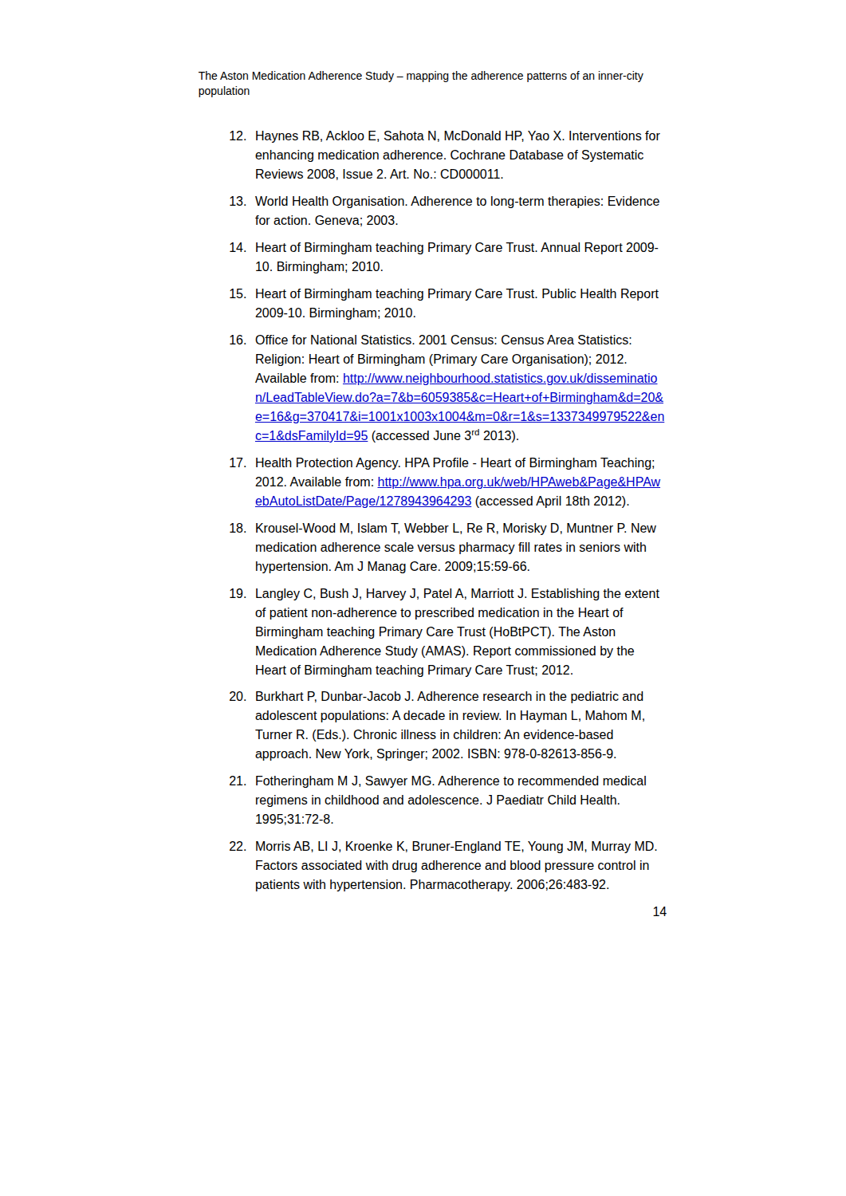The Aston Medication Adherence Study – mapping the adherence patterns of an inner-city population
Haynes RB, Ackloo E, Sahota N, McDonald HP, Yao X. Interventions for enhancing medication adherence. Cochrane Database of Systematic Reviews 2008, Issue 2. Art. No.: CD000011.
World Health Organisation. Adherence to long-term therapies: Evidence for action. Geneva; 2003.
Heart of Birmingham teaching Primary Care Trust. Annual Report 2009-10. Birmingham; 2010.
Heart of Birmingham teaching Primary Care Trust. Public Health Report 2009-10. Birmingham; 2010.
Office for National Statistics. 2001 Census: Census Area Statistics: Religion: Heart of Birmingham (Primary Care Organisation); 2012. Available from: http://www.neighbourhood.statistics.gov.uk/dissemination/LeadTableView.do?a=7&b=6059385&c=Heart+of+Birmingham&d=20&e=16&g=370417&i=1001x1003x1004&m=0&r=1&s=1337349979522&enc=1&dsFamilyId=95 (accessed June 3rd 2013).
Health Protection Agency. HPA Profile - Heart of Birmingham Teaching; 2012. Available from: http://www.hpa.org.uk/web/HPAweb&Page&HPAwebAutoListDate/Page/1278943964293 (accessed April 18th 2012).
Krousel-Wood M, Islam T, Webber L, Re R, Morisky D, Muntner P. New medication adherence scale versus pharmacy fill rates in seniors with hypertension. Am J Manag Care. 2009;15:59-66.
Langley C, Bush J, Harvey J, Patel A, Marriott J. Establishing the extent of patient non-adherence to prescribed medication in the Heart of Birmingham teaching Primary Care Trust (HoBtPCT). The Aston Medication Adherence Study (AMAS). Report commissioned by the Heart of Birmingham teaching Primary Care Trust; 2012.
Burkhart P, Dunbar-Jacob J. Adherence research in the pediatric and adolescent populations: A decade in review. In Hayman L, Mahom M, Turner R. (Eds.). Chronic illness in children: An evidence-based approach. New York, Springer; 2002. ISBN: 978-0-82613-856-9.
Fotheringham M J, Sawyer MG. Adherence to recommended medical regimens in childhood and adolescence. J Paediatr Child Health. 1995;31:72-8.
Morris AB, LI J, Kroenke K, Bruner-England TE, Young JM, Murray MD. Factors associated with drug adherence and blood pressure control in patients with hypertension. Pharmacotherapy. 2006;26:483-92.
14